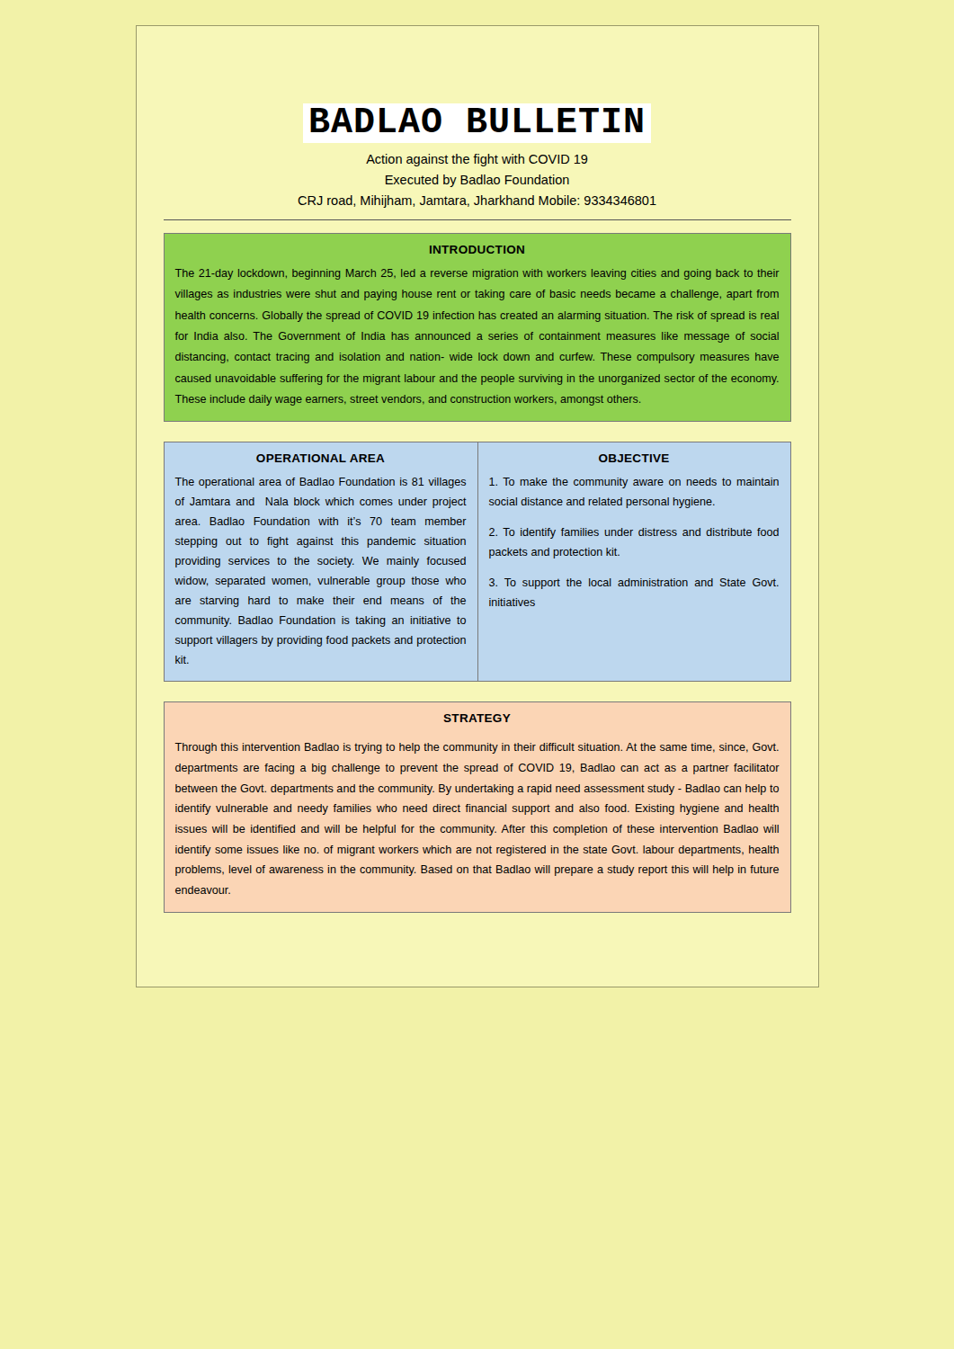BADLAO BULLETIN
Action against the fight with COVID 19
Executed by Badlao Foundation
CRJ road, Mihijham, Jamtara, Jharkhand Mobile: 9334346801
INTRODUCTION
The 21-day lockdown, beginning March 25, led a reverse migration with workers leaving cities and going back to their villages as industries were shut and paying house rent or taking care of basic needs became a challenge, apart from health concerns. Globally the spread of COVID 19 infection has created an alarming situation. The risk of spread is real for India also. The Government of India has announced a series of containment measures like message of social distancing, contact tracing and isolation and nation- wide lock down and curfew. These compulsory measures have caused unavoidable suffering for the migrant labour and the people surviving in the unorganized sector of the economy. These include daily wage earners, street vendors, and construction workers, amongst others.
OPERATIONAL AREA
The operational area of Badlao Foundation is 81 villages of Jamtara and Nala block which comes under project area. Badlao Foundation with it’s 70 team member stepping out to fight against this pandemic situation providing services to the society. We mainly focused widow, separated women, vulnerable group those who are starving hard to make their end means of the community. Badlao Foundation is taking an initiative to support villagers by providing food packets and protection kit.
OBJECTIVE
1. To make the community aware on needs to maintain social distance and related personal hygiene.
2. To identify families under distress and distribute food packets and protection kit.
3. To support the local administration and State Govt. initiatives
STRATEGY
Through this intervention Badlao is trying to help the community in their difficult situation. At the same time, since, Govt. departments are facing a big challenge to prevent the spread of COVID 19, Badlao can act as a partner facilitator between the Govt. departments and the community. By undertaking a rapid need assessment study - Badlao can help to identify vulnerable and needy families who need direct financial support and also food. Existing hygiene and health issues will be identified and will be helpful for the community. After this completion of these intervention Badlao will identify some issues like no. of migrant workers which are not registered in the state Govt. labour departments, health problems, level of awareness in the community. Based on that Badlao will prepare a study report this will help in future endeavour.